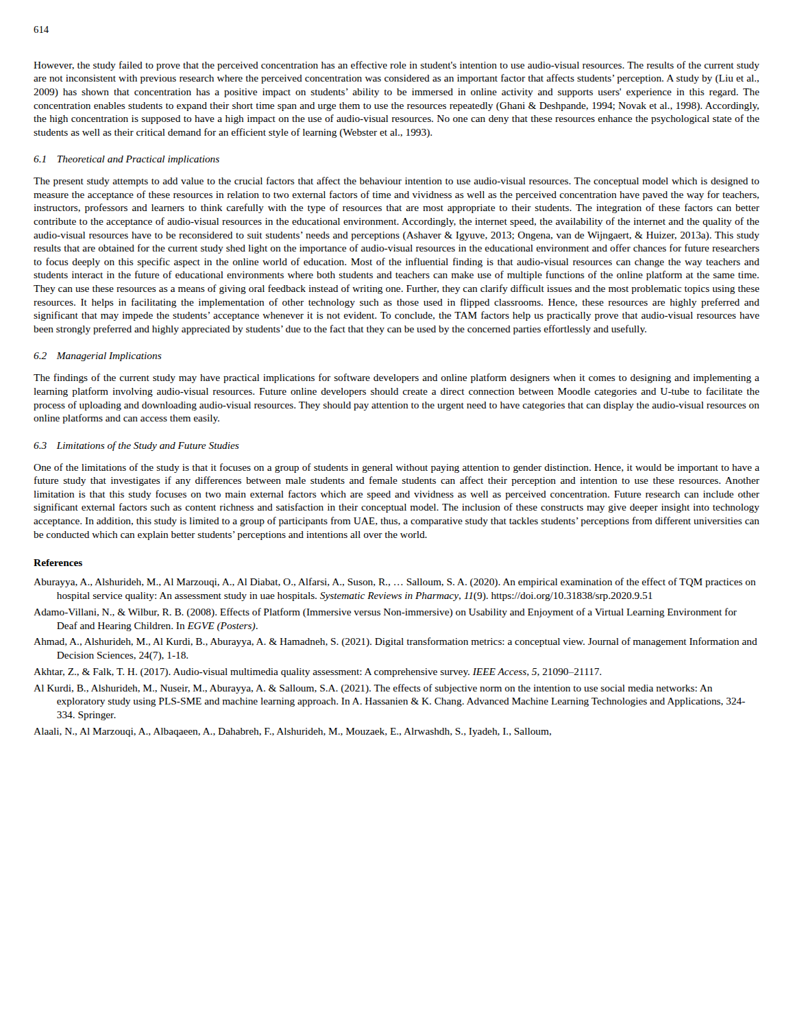614
However, the study failed to prove that the perceived concentration has an effective role in student's intention to use audio-visual resources. The results of the current study are not inconsistent with previous research where the perceived concentration was considered as an important factor that affects students’ perception. A study by (Liu et al., 2009) has shown that concentration has a positive impact on students’ ability to be immersed in online activity and supports users' experience in this regard. The concentration enables students to expand their short time span and urge them to use the resources repeatedly (Ghani & Deshpande, 1994; Novak et al., 1998). Accordingly, the high concentration is supposed to have a high impact on the use of audio-visual resources. No one can deny that these resources enhance the psychological state of the students as well as their critical demand for an efficient style of learning (Webster et al., 1993).
6.1 Theoretical and Practical implications
The present study attempts to add value to the crucial factors that affect the behaviour intention to use audio-visual resources. The conceptual model which is designed to measure the acceptance of these resources in relation to two external factors of time and vividness as well as the perceived concentration have paved the way for teachers, instructors, professors and learners to think carefully with the type of resources that are most appropriate to their students. The integration of these factors can better contribute to the acceptance of audio-visual resources in the educational environment. Accordingly, the internet speed, the availability of the internet and the quality of the audio-visual resources have to be reconsidered to suit students’ needs and perceptions (Ashaver & Igyuve, 2013; Ongena, van de Wijngaert, & Huizer, 2013a). This study results that are obtained for the current study shed light on the importance of audio-visual resources in the educational environment and offer chances for future researchers to focus deeply on this specific aspect in the online world of education. Most of the influential finding is that audio-visual resources can change the way teachers and students interact in the future of educational environments where both students and teachers can make use of multiple functions of the online platform at the same time. They can use these resources as a means of giving oral feedback instead of writing one. Further, they can clarify difficult issues and the most problematic topics using these resources. It helps in facilitating the implementation of other technology such as those used in flipped classrooms. Hence, these resources are highly preferred and significant that may impede the students’ acceptance whenever it is not evident. To conclude, the TAM factors help us practically prove that audio-visual resources have been strongly preferred and highly appreciated by students’ due to the fact that they can be used by the concerned parties effortlessly and usefully.
6.2 Managerial Implications
The findings of the current study may have practical implications for software developers and online platform designers when it comes to designing and implementing a learning platform involving audio-visual resources. Future online developers should create a direct connection between Moodle categories and U-tube to facilitate the process of uploading and downloading audio-visual resources. They should pay attention to the urgent need to have categories that can display the audio-visual resources on online platforms and can access them easily.
6.3 Limitations of the Study and Future Studies
One of the limitations of the study is that it focuses on a group of students in general without paying attention to gender distinction. Hence, it would be important to have a future study that investigates if any differences between male students and female students can affect their perception and intention to use these resources. Another limitation is that this study focuses on two main external factors which are speed and vividness as well as perceived concentration. Future research can include other significant external factors such as content richness and satisfaction in their conceptual model. The inclusion of these constructs may give deeper insight into technology acceptance. In addition, this study is limited to a group of participants from UAE, thus, a comparative study that tackles students’ perceptions from different universities can be conducted which can explain better students’ perceptions and intentions all over the world.
References
Aburayya, A., Alshurideh, M., Al Marzouqi, A., Al Diabat, O., Alfarsi, A., Suson, R., … Salloum, S. A. (2020). An empirical examination of the effect of TQM practices on hospital service quality: An assessment study in uae hospitals. Systematic Reviews in Pharmacy, 11(9). https://doi.org/10.31838/srp.2020.9.51
Adamo-Villani, N., & Wilbur, R. B. (2008). Effects of Platform (Immersive versus Non-immersive) on Usability and Enjoyment of a Virtual Learning Environment for Deaf and Hearing Children. In EGVE (Posters).
Ahmad, A., Alshurideh, M., Al Kurdi, B., Aburayya, A. & Hamadneh, S. (2021). Digital transformation metrics: a conceptual view. Journal of management Information and Decision Sciences, 24(7), 1-18.
Akhtar, Z., & Falk, T. H. (2017). Audio-visual multimedia quality assessment: A comprehensive survey. IEEE Access, 5, 21090–21117.
Al Kurdi, B., Alshurideh, M., Nuseir, M., Aburayya, A. & Salloum, S.A. (2021). The effects of subjective norm on the intention to use social media networks: An exploratory study using PLS-SME and machine learning approach. In A. Hassanien & K. Chang. Advanced Machine Learning Technologies and Applications, 324-334. Springer.
Alaali, N., Al Marzouqi, A., Albaqaeen, A., Dahabreh, F., Alshurideh, M., Mouzaek, E., Alrwashdh, S., Iyadeh, I., Salloum,